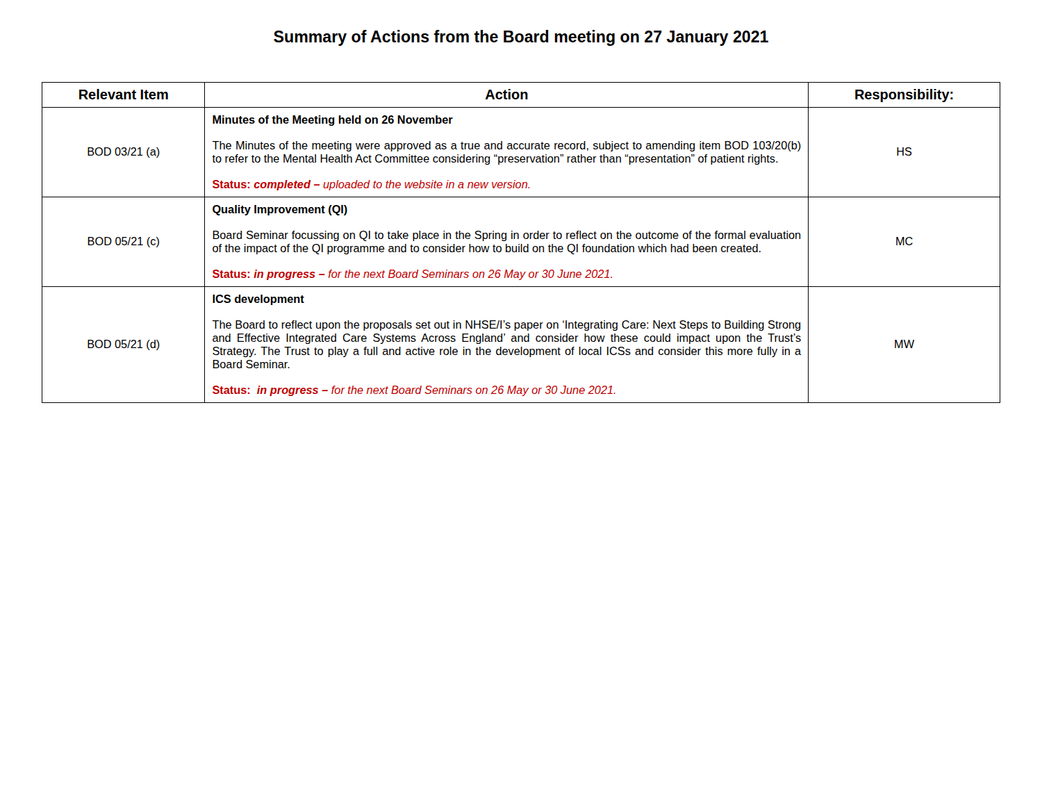Summary of Actions from the Board meeting on 27 January 2021
| Relevant Item | Action | Responsibility: |
| --- | --- | --- |
| BOD 03/21 (a) | Minutes of the Meeting held on 26 November The Minutes of the meeting were approved as a true and accurate record, subject to amending item BOD 103/20(b) to refer to the Mental Health Act Committee considering “preservation” rather than “presentation” of patient rights. Status: completed – uploaded to the website in a new version. | HS |
| BOD 05/21 (c) | Quality Improvement (QI) Board Seminar focussing on QI to take place in the Spring in order to reflect on the outcome of the formal evaluation of the impact of the QI programme and to consider how to build on the QI foundation which had been created. Status: in progress – for the next Board Seminars on 26 May or 30 June 2021. | MC |
| BOD 05/21 (d) | ICS development The Board to reflect upon the proposals set out in NHSE/I’s paper on ‘Integrating Care: Next Steps to Building Strong and Effective Integrated Care Systems Across England’ and consider how these could impact upon the Trust’s Strategy. The Trust to play a full and active role in the development of local ICSs and consider this more fully in a Board Seminar. Status: in progress – for the next Board Seminars on 26 May or 30 June 2021. | MW |